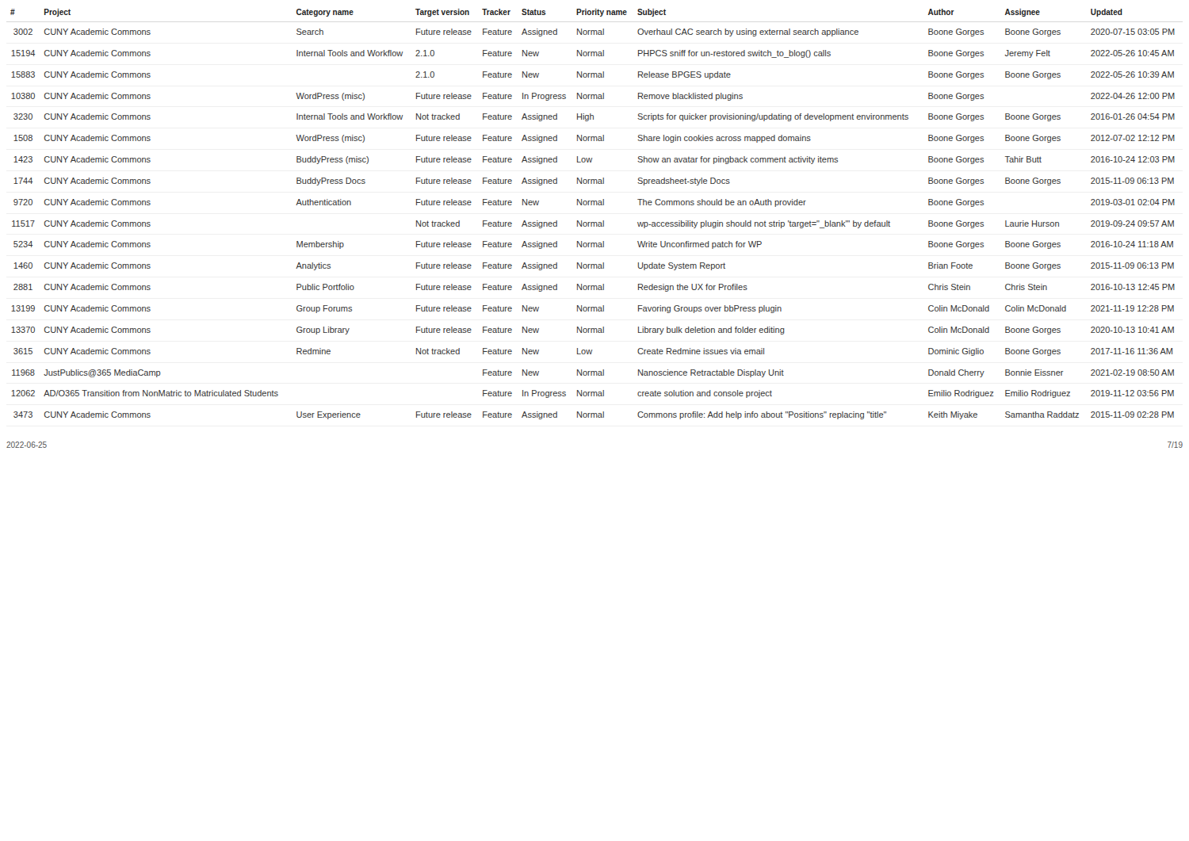| # | Project | Category name | Target version | Tracker | Status | Priority name | Subject | Author | Assignee | Updated |
| --- | --- | --- | --- | --- | --- | --- | --- | --- | --- | --- |
| 3002 | CUNY Academic Commons | Search | Future release | Feature | Assigned | Normal | Overhaul CAC search by using external search appliance | Boone Gorges | Boone Gorges | 2020-07-15 03:05 PM |
| 15194 | CUNY Academic Commons | Internal Tools and Workflow | 2.1.0 | Feature | New | Normal | PHPCS sniff for un-restored switch_to_blog() calls | Boone Gorges | Jeremy Felt | 2022-05-26 10:45 AM |
| 15883 | CUNY Academic Commons | | 2.1.0 | Feature | New | Normal | Release BPGES update | Boone Gorges | Boone Gorges | 2022-05-26 10:39 AM |
| 10380 | CUNY Academic Commons | WordPress (misc) | Future release | Feature | In Progress | Normal | Remove blacklisted plugins | Boone Gorges | | 2022-04-26 12:00 PM |
| 3230 | CUNY Academic Commons | Internal Tools and Workflow | Not tracked | Feature | Assigned | High | Scripts for quicker provisioning/updating of development environments | Boone Gorges | Boone Gorges | 2016-01-26 04:54 PM |
| 1508 | CUNY Academic Commons | WordPress (misc) | Future release | Feature | Assigned | Normal | Share login cookies across mapped domains | Boone Gorges | Boone Gorges | 2012-07-02 12:12 PM |
| 1423 | CUNY Academic Commons | BuddyPress (misc) | Future release | Feature | Assigned | Low | Show an avatar for pingback comment activity items | Boone Gorges | Tahir Butt | 2016-10-24 12:03 PM |
| 1744 | CUNY Academic Commons | BuddyPress Docs | Future release | Feature | Assigned | Normal | Spreadsheet-style Docs | Boone Gorges | Boone Gorges | 2015-11-09 06:13 PM |
| 9720 | CUNY Academic Commons | Authentication | Future release | Feature | New | Normal | The Commons should be an oAuth provider | Boone Gorges | | 2019-03-01 02:04 PM |
| 11517 | CUNY Academic Commons | | Not tracked | Feature | Assigned | Normal | wp-accessibility plugin should not strip 'target="_blank"' by default | Boone Gorges | Laurie Hurson | 2019-09-24 09:57 AM |
| 5234 | CUNY Academic Commons | Membership | Future release | Feature | Assigned | Normal | Write Unconfirmed patch for WP | Boone Gorges | Boone Gorges | 2016-10-24 11:18 AM |
| 1460 | CUNY Academic Commons | Analytics | Future release | Feature | Assigned | Normal | Update System Report | Brian Foote | Boone Gorges | 2015-11-09 06:13 PM |
| 2881 | CUNY Academic Commons | Public Portfolio | Future release | Feature | Assigned | Normal | Redesign the UX for Profiles | Chris Stein | Chris Stein | 2016-10-13 12:45 PM |
| 13199 | CUNY Academic Commons | Group Forums | Future release | Feature | New | Normal | Favoring Groups over bbPress plugin | Colin McDonald | Colin McDonald | 2021-11-19 12:28 PM |
| 13370 | CUNY Academic Commons | Group Library | Future release | Feature | New | Normal | Library bulk deletion and folder editing | Colin McDonald | Boone Gorges | 2020-10-13 10:41 AM |
| 3615 | CUNY Academic Commons | Redmine | Not tracked | Feature | New | Low | Create Redmine issues via email | Dominic Giglio | Boone Gorges | 2017-11-16 11:36 AM |
| 11968 | JustPublics@365 MediaCamp | | | Feature | New | Normal | Nanoscience Retractable Display Unit | Donald Cherry | Bonnie Eissner | 2021-02-19 08:50 AM |
| 12062 | AD/O365 Transition from NonMatric to Matriculated Students | | | Feature | In Progress | Normal | create solution and console project | Emilio Rodriguez | Emilio Rodriguez | 2019-11-12 03:56 PM |
| 3473 | CUNY Academic Commons | User Experience | Future release | Feature | Assigned | Normal | Commons profile: Add help info about "Positions" replacing "title" | Keith Miyake | Samantha Raddatz | 2015-11-09 02:28 PM |
2022-06-25 7/19